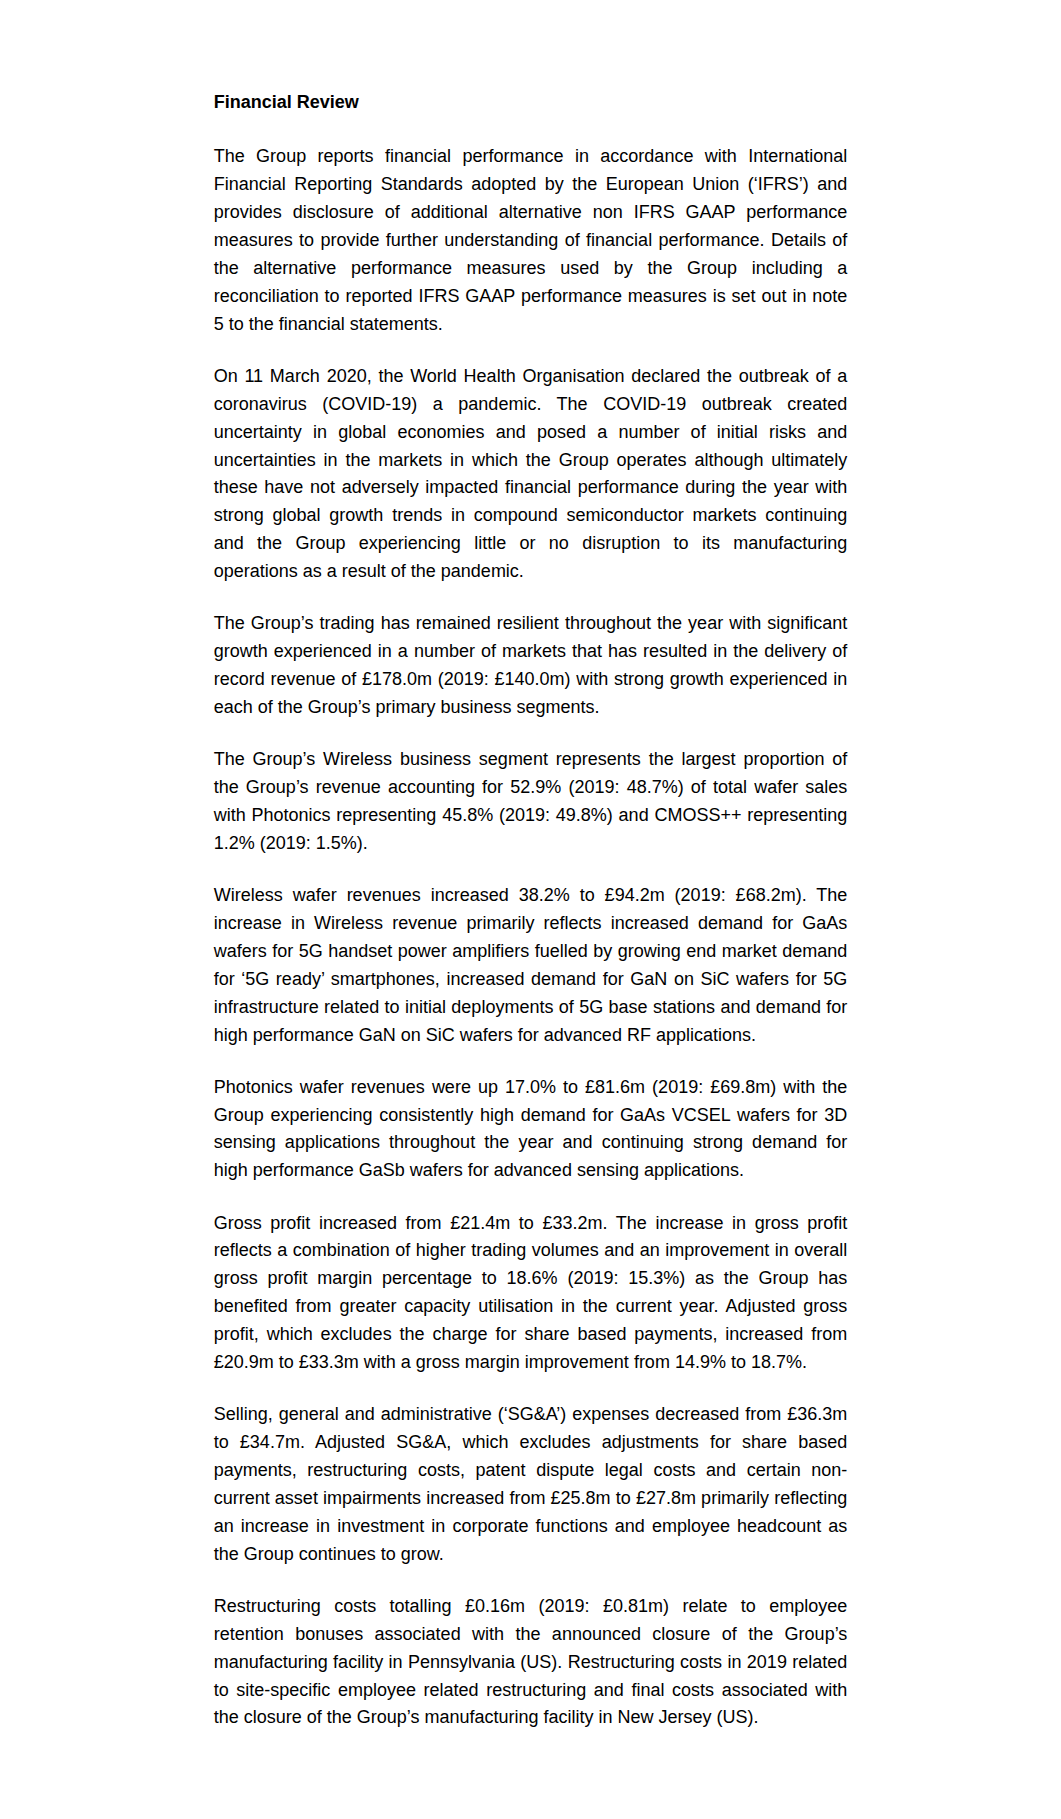Financial Review
The Group reports financial performance in accordance with International Financial Reporting Standards adopted by the European Union (‘IFRS’) and provides disclosure of additional alternative non IFRS GAAP performance measures to provide further understanding of financial performance. Details of the alternative performance measures used by the Group including a reconciliation to reported IFRS GAAP performance measures is set out in note 5 to the financial statements.
On 11 March 2020, the World Health Organisation declared the outbreak of a coronavirus (COVID-19) a pandemic. The COVID-19 outbreak created uncertainty in global economies and posed a number of initial risks and uncertainties in the markets in which the Group operates although ultimately these have not adversely impacted financial performance during the year with strong global growth trends in compound semiconductor markets continuing and the Group experiencing little or no disruption to its manufacturing operations as a result of the pandemic.
The Group’s trading has remained resilient throughout the year with significant growth experienced in a number of markets that has resulted in the delivery of record revenue of £178.0m (2019: £140.0m) with strong growth experienced in each of the Group’s primary business segments.
The Group’s Wireless business segment represents the largest proportion of the Group’s revenue accounting for 52.9% (2019: 48.7%) of total wafer sales with Photonics representing 45.8% (2019: 49.8%) and CMOSS++ representing 1.2% (2019: 1.5%).
Wireless wafer revenues increased 38.2% to £94.2m (2019: £68.2m). The increase in Wireless revenue primarily reflects increased demand for GaAs wafers for 5G handset power amplifiers fuelled by growing end market demand for ‘5G ready’ smartphones, increased demand for GaN on SiC wafers for 5G infrastructure related to initial deployments of 5G base stations and demand for high performance GaN on SiC wafers for advanced RF applications.
Photonics wafer revenues were up 17.0% to £81.6m (2019: £69.8m) with the Group experiencing consistently high demand for GaAs VCSEL wafers for 3D sensing applications throughout the year and continuing strong demand for high performance GaSb wafers for advanced sensing applications.
Gross profit increased from £21.4m to £33.2m. The increase in gross profit reflects a combination of higher trading volumes and an improvement in overall gross profit margin percentage to 18.6% (2019: 15.3%) as the Group has benefited from greater capacity utilisation in the current year. Adjusted gross profit, which excludes the charge for share based payments, increased from £20.9m to £33.3m with a gross margin improvement from 14.9% to 18.7%.
Selling, general and administrative (‘SG&A’) expenses decreased from £36.3m to £34.7m. Adjusted SG&A, which excludes adjustments for share based payments, restructuring costs, patent dispute legal costs and certain non-current asset impairments increased from £25.8m to £27.8m primarily reflecting an increase in investment in corporate functions and employee headcount as the Group continues to grow.
Restructuring costs totalling £0.16m (2019: £0.81m) relate to employee retention bonuses associated with the announced closure of the Group’s manufacturing facility in Pennsylvania (US). Restructuring costs in 2019 related to site-specific employee related restructuring and final costs associated with the closure of the Group’s manufacturing facility in New Jersey (US).